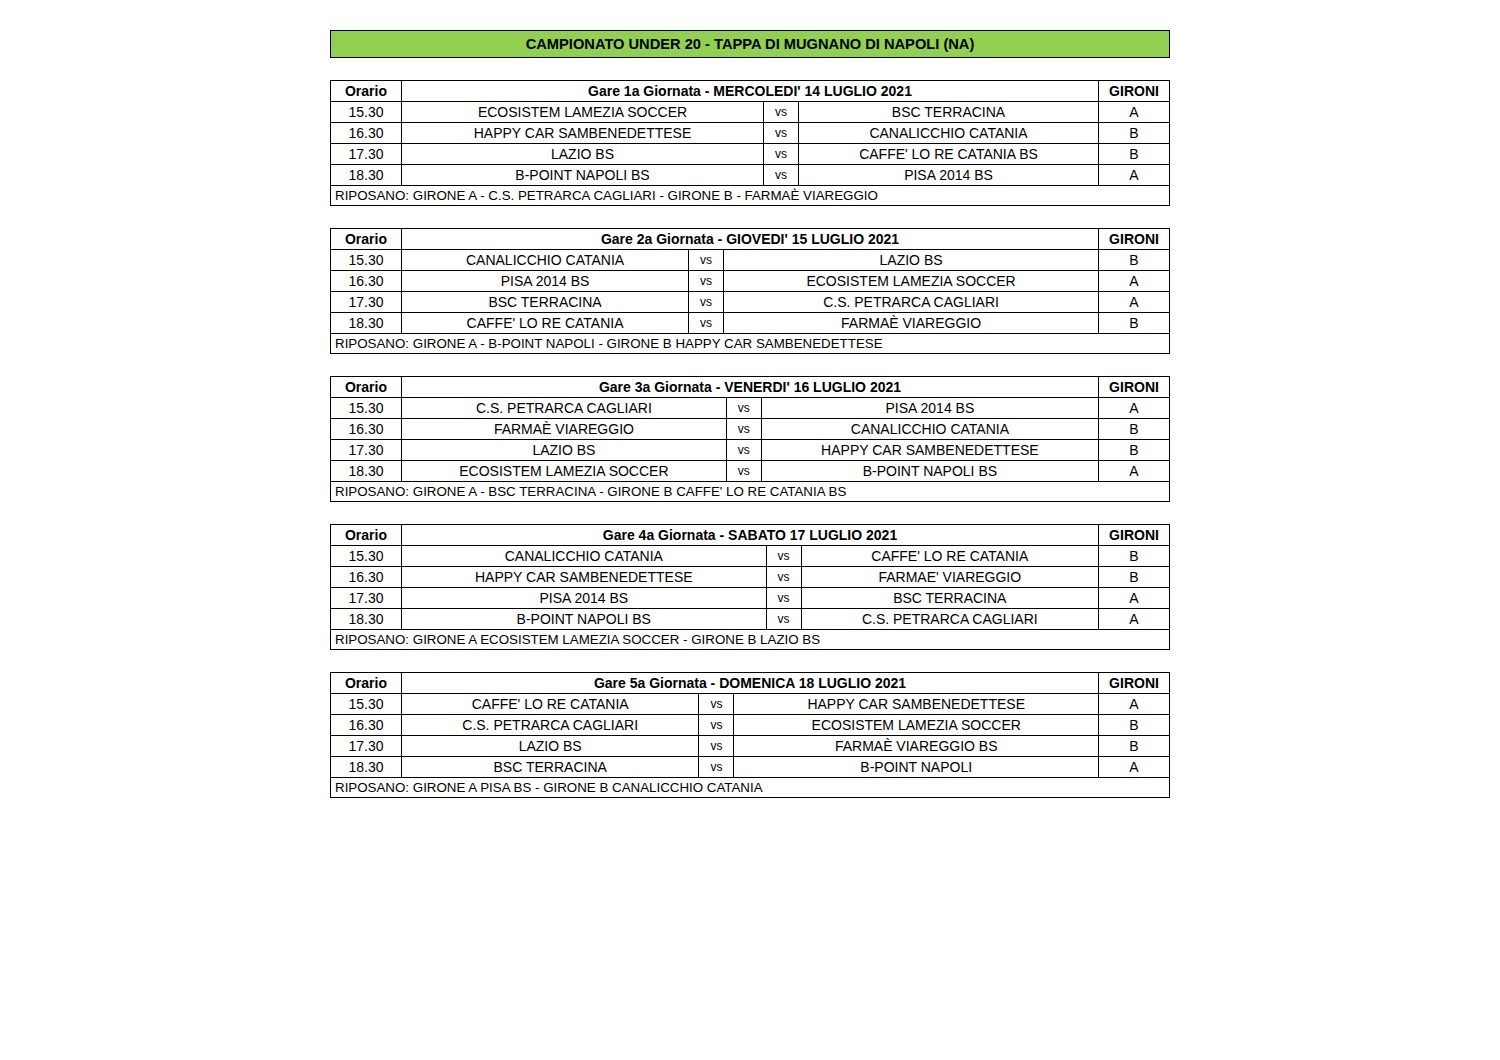CAMPIONATO UNDER 20 - TAPPA DI MUGNANO DI NAPOLI (NA)
| Orario | Gare 1a Giornata - MERCOLEDI' 14 LUGLIO 2021 | GIRONI |
| 15.30 | ECOSISTEM LAMEZIA SOCCER | vs | BSC TERRACINA | A |
| 16.30 | HAPPY CAR SAMBENEDETTESE | vs | CANALICCHIO CATANIA | B |
| 17.30 | LAZIO BS | vs | CAFFE' LO RE CATANIA BS | B |
| 18.30 | B-POINT NAPOLI BS | vs | PISA 2014 BS | A |
| RIPOSANO: GIRONE A - C.S. PETRARCA CAGLIARI - GIRONE B - FARMAÈ VIAREGGIO |
| Orario | Gare 2a Giornata - GIOVEDI' 15 LUGLIO 2021 | GIRONI |
| 15.30 | CANALICCHIO CATANIA | vs | LAZIO BS | B |
| 16.30 | PISA 2014 BS | vs | ECOSISTEM LAMEZIA SOCCER | A |
| 17.30 | BSC TERRACINA | vs | C.S. PETRARCA CAGLIARI | A |
| 18.30 | CAFFE' LO RE CATANIA | vs | FARMAÈ VIAREGGIO | B |
| RIPOSANO: GIRONE A - B-POINT NAPOLI - GIRONE B HAPPY CAR SAMBENEDETTESE |
| Orario | Gare 3a Giornata - VENERDI' 16 LUGLIO 2021 | GIRONI |
| 15.30 | C.S. PETRARCA CAGLIARI | vs | PISA 2014 BS | A |
| 16.30 | FARMAÈ VIAREGGIO | vs | CANALICCHIO CATANIA | B |
| 17.30 | LAZIO BS | vs | HAPPY CAR SAMBENEDETTESE | B |
| 18.30 | ECOSISTEM LAMEZIA SOCCER | vs | B-POINT NAPOLI BS | A |
| RIPOSANO: GIRONE A - BSC TERRACINA - GIRONE B CAFFE' LO RE CATANIA BS |
| Orario | Gare 4a Giornata - SABATO 17 LUGLIO 2021 | GIRONI |
| 15.30 | CANALICCHIO CATANIA | vs | CAFFE' LO RE CATANIA | B |
| 16.30 | HAPPY CAR SAMBENEDETTESE | vs | FARMAE' VIAREGGIO | B |
| 17.30 | PISA 2014 BS | vs | BSC TERRACINA | A |
| 18.30 | B-POINT NAPOLI BS | vs | C.S. PETRARCA CAGLIARI | A |
| RIPOSANO: GIRONE A ECOSISTEM LAMEZIA SOCCER - GIRONE B LAZIO BS |
| Orario | Gare 5a Giornata - DOMENICA 18 LUGLIO 2021 | GIRONI |
| 15.30 | CAFFE' LO RE CATANIA | vs | HAPPY CAR SAMBENEDETTESE | A |
| 16.30 | C.S. PETRARCA CAGLIARI | vs | ECOSISTEM LAMEZIA SOCCER | B |
| 17.30 | LAZIO BS | vs | FARMAÈ VIAREGGIO BS | B |
| 18.30 | BSC TERRACINA | vs | B-POINT NAPOLI | A |
| RIPOSANO: GIRONE A PISA BS - GIRONE B CANALICCHIO CATANIA |